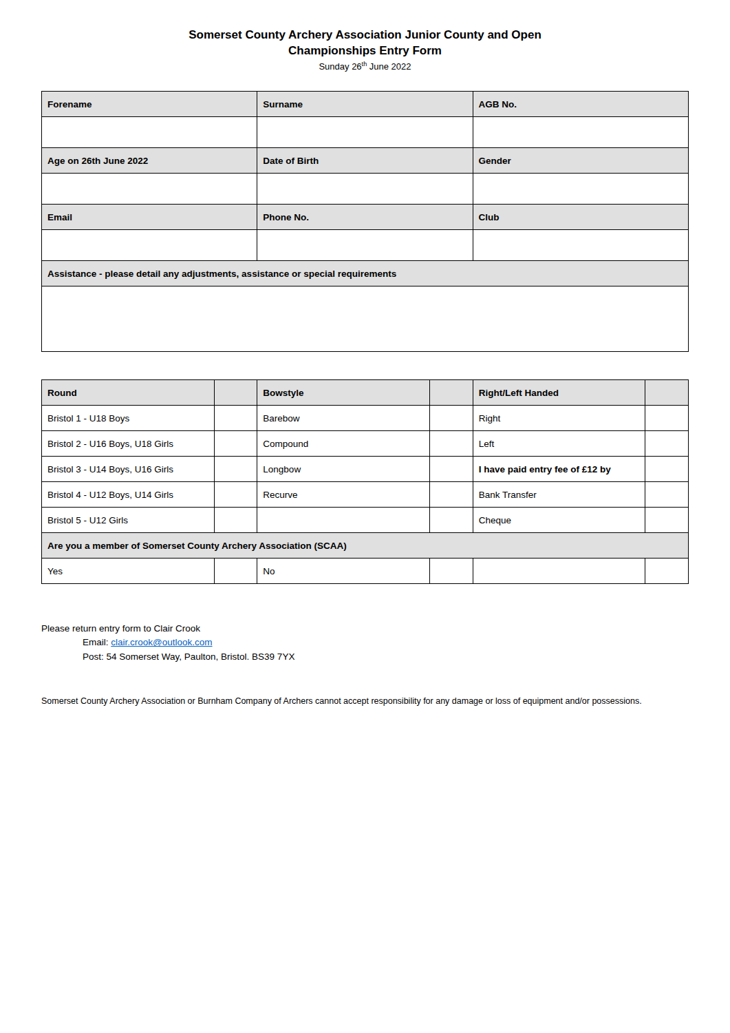Somerset County Archery Association Junior County and Open
Championships Entry Form
Sunday 26th June 2022
| Forename | Surname | AGB No. |
| Age on 26th June 2022 | Date of Birth | Gender |
| Email | Phone No. | Club |
| Assistance - please detail any adjustments, assistance or special requirements |
| Round | | Bowstyle | | Right/Left Handed | |
| Bristol 1 - U18 Boys | | Barebow | | Right | |
| Bristol 2 - U16 Boys, U18 Girls | | Compound | | Left | |
| Bristol 3 - U14 Boys, U16 Girls | | Longbow | | I have paid entry fee of £12 by | |
| Bristol 4 - U12 Boys, U14 Girls | | Recurve | | Bank Transfer | |
| Bristol 5 - U12 Girls | | | | Cheque | |
| Are you a member of Somerset County Archery Association (SCAA) |
| Yes | | No | | | |
Please return entry form to Clair Crook
Email: clair.crook@outlook.com
Post: 54 Somerset Way, Paulton, Bristol. BS39 7YX
Somerset County Archery Association or Burnham Company of Archers cannot accept responsibility for any damage or loss of equipment and/or possessions.